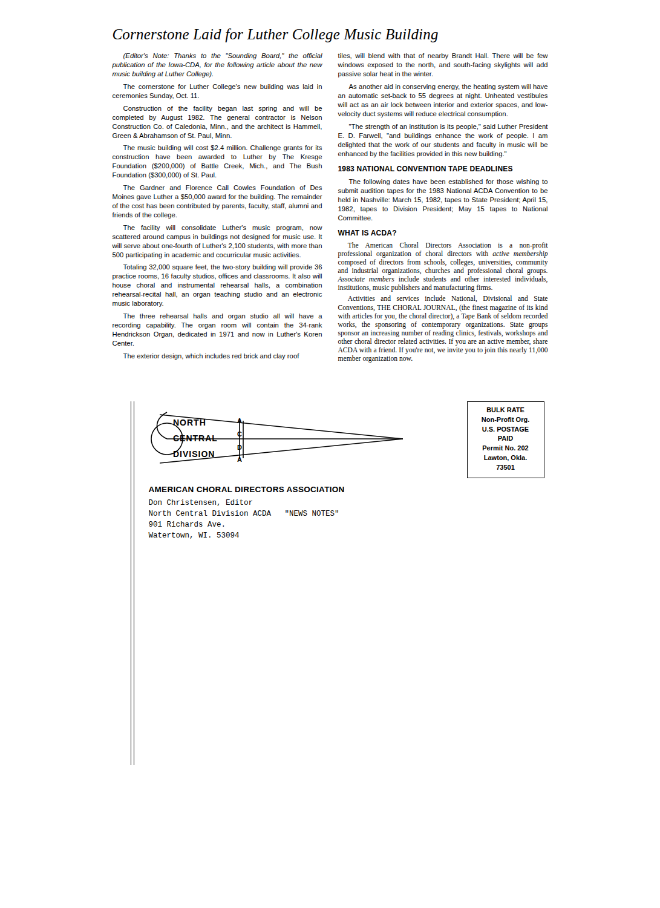Cornerstone Laid for Luther College Music Building
(Editor's Note: Thanks to the "Sounding Board," the official publication of the Iowa-CDA, for the following article about the new music building at Luther College).
The cornerstone for Luther College's new building was laid in ceremonies Sunday, Oct. 11.
Construction of the facility began last spring and will be completed by August 1982. The general contractor is Nelson Construction Co. of Caledonia, Minn., and the architect is Hammell, Green & Abrahamson of St. Paul, Minn.
The music building will cost $2.4 million. Challenge grants for its construction have been awarded to Luther by The Kresge Foundation ($200,000) of Battle Creek, Mich., and The Bush Foundation ($300,000) of St. Paul.
The Gardner and Florence Call Cowles Foundation of Des Moines gave Luther a $50,000 award for the building. The remainder of the cost has been contributed by parents, faculty, staff, alumni and friends of the college.
The facility will consolidate Luther's music program, now scattered around campus in buildings not designed for music use. It will serve about one-fourth of Luther's 2,100 students, with more than 500 participating in academic and cocurricular music activities.
Totaling 32,000 square feet, the two-story building will provide 36 practice rooms, 16 faculty studios, offices and classrooms. It also will house choral and instrumental rehearsal halls, a combination rehearsal-recital hall, an organ teaching studio and an electronic music laboratory.
The three rehearsal halls and organ studio all will have a recording capability. The organ room will contain the 34-rank Hendrickson Organ, dedicated in 1971 and now in Luther's Koren Center.
The exterior design, which includes red brick and clay roof
tiles, will blend with that of nearby Brandt Hall. There will be few windows exposed to the north, and south-facing skylights will add passive solar heat in the winter.
As another aid in conserving energy, the heating system will have an automatic set-back to 55 degrees at night. Unheated vestibules will act as an air lock between interior and exterior spaces, and low-velocity duct systems will reduce electrical consumption.
"The strength of an institution is its people," said Luther President E. D. Farwell, "and buildings enhance the work of people. I am delighted that the work of our students and faculty in music will be enhanced by the facilities provided in this new building."
1983 NATIONAL CONVENTION TAPE DEADLINES
The following dates have been established for those wishing to submit audition tapes for the 1983 National ACDA Convention to be held in Nashville: March 15, 1982, tapes to State President; April 15, 1982, tapes to Division President; May 15 tapes to National Committee.
WHAT IS ACDA?
The American Choral Directors Association is a non-profit professional organization of choral directors with active membership composed of directors from schools, colleges, universities, community and industrial organizations, churches and professional choral groups. Associate members include students and other interested individuals, institutions, music publishers and manufacturing firms.
Activities and services include National, Divisional and State Conventions, THE CHORAL JOURNAL, (the finest magazine of its kind with articles for you, the choral director), a Tape Bank of seldom recorded works, the sponsoring of contemporary organizations. State groups sponsor an increasing number of reading clinics, festivals, workshops and other choral director related activities. If you are an active member, share ACDA with a friend. If you're not, we invite you to join this nearly 11,000 member organization now.
BULK RATE
Non-Profit Org.
U.S. POSTAGE
PAID
Permit No. 202
Lawton, Okla.
73501
NORTH CENTRAL DIVISION A C D A
AMERICAN CHORAL DIRECTORS ASSOCIATION
Don Christensen, Editor North Central Division ACDA "NEWS NOTES" 901 Richards Ave. Watertown, WI. 53094